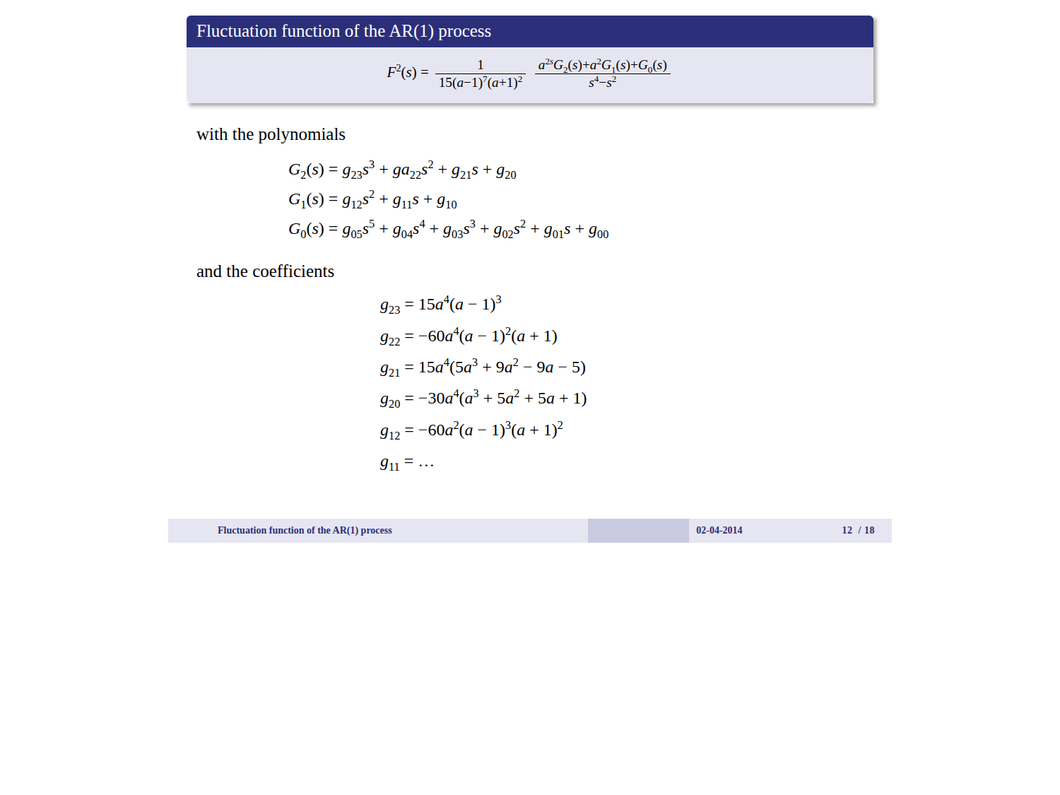Fluctuation function of the AR(1) process
F2(s) = 1 15(a−1)7(a+1)2 a2sG2(s)+a2G1(s)+G0(s) s4−s2
with the polynomials
G2(s) = g23s3 + ga22s2 + g21s + g20 G1(s) = g12s2 + g11s + g10 G0(s) = g05s5 + g04s4 + g03s3 + g02s2 + g01s + g00
and the coefficients
g23 = 15a4(a − 1)3 g22 = −60a4(a − 1)2(a + 1) g21 = 15a4(5a3 + 9a2 − 9a − 5) g20 = −30a4(a3 + 5a2 + 5a + 1) g12 = −60a2(a − 1)3(a + 1)2 g11 = …
Fluctuation function of the AR(1) process
02-04-2014 12 / 18